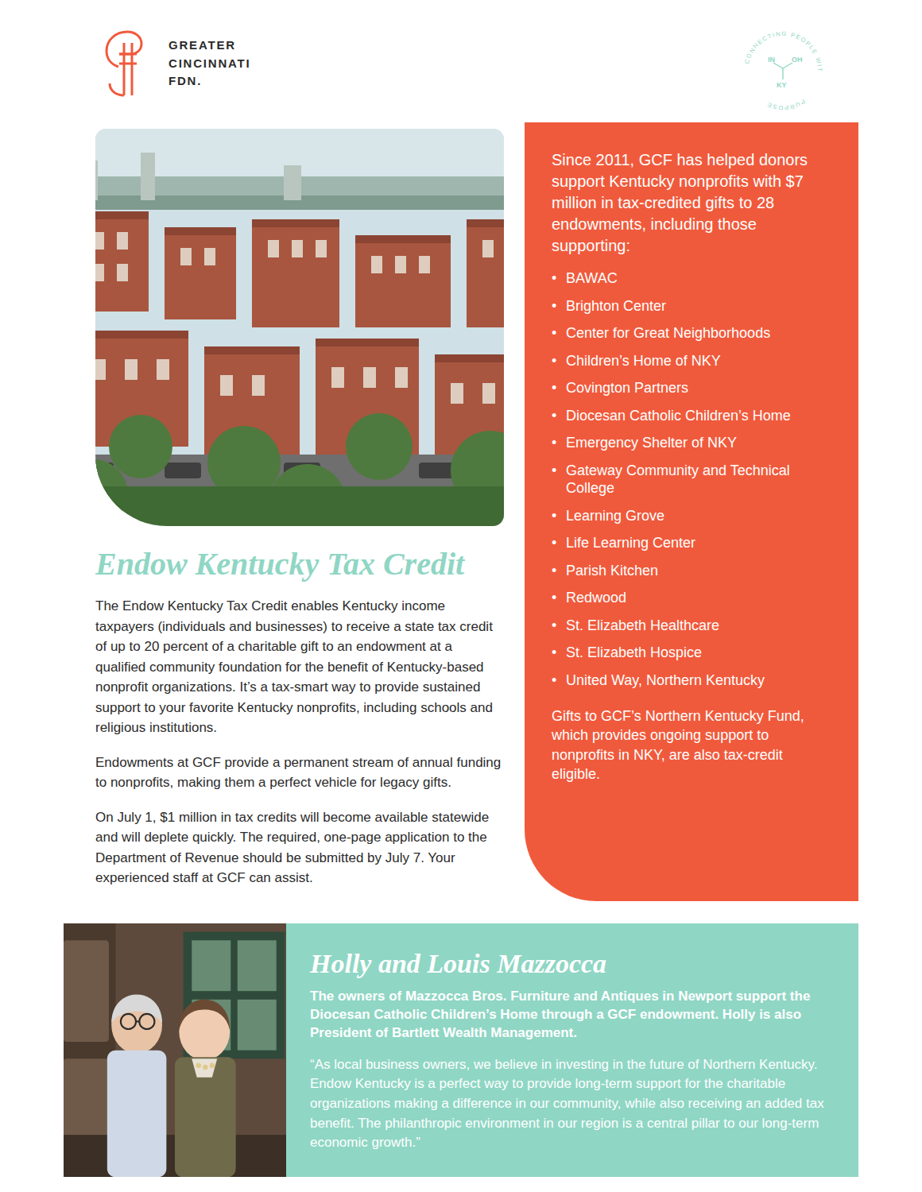Greater
Cincinnati
Fdn.
CONNECTING PEOPLE WITH PURPOSE IN OH KY
Endow Kentucky Tax Credit
The Endow Kentucky Tax Credit enables Kentucky income taxpayers (individuals and businesses) to receive a state tax credit of up to 20 percent of a charitable gift to an endowment at a qualified community foundation for the benefit of Kentucky-based nonprofit organizations. It’s a tax-smart way to provide sustained support to your favorite Kentucky nonprofits, including schools and religious institutions.
Endowments at GCF provide a permanent stream of annual funding to nonprofits, making them a perfect vehicle for legacy gifts.
On July 1, $1 million in tax credits will become available statewide and will deplete quickly. The required, one-page application to the Department of Revenue should be submitted by July 7. Your experienced staff at GCF can assist.
Since 2011, GCF has helped donors support Kentucky nonprofits with $7 million in tax-credited gifts to 28 endowments, including those supporting:
BAWAC
Brighton Center
Center for Great Neighborhoods
Children’s Home of NKY
Covington Partners
Diocesan Catholic Children’s Home
Emergency Shelter of NKY
Gateway Community and Technical College
Learning Grove
Life Learning Center
Parish Kitchen
Redwood
St. Elizabeth Healthcare
St. Elizabeth Hospice
United Way, Northern Kentucky
Gifts to GCF’s Northern Kentucky Fund, which provides ongoing support to nonprofits in NKY, are also tax-credit eligible.
Holly and Louis Mazzocca
The owners of Mazzocca Bros. Furniture and Antiques in Newport support the Diocesan Catholic Children’s Home through a GCF endowment. Holly is also President of Bartlett Wealth Management.
“As local business owners, we believe in investing in the future of Northern Kentucky. Endow Kentucky is a perfect way to provide long-term support for the charitable organizations making a difference in our community, while also receiving an added tax benefit. The philanthropic environment in our region is a central pillar to our long-term economic growth.”